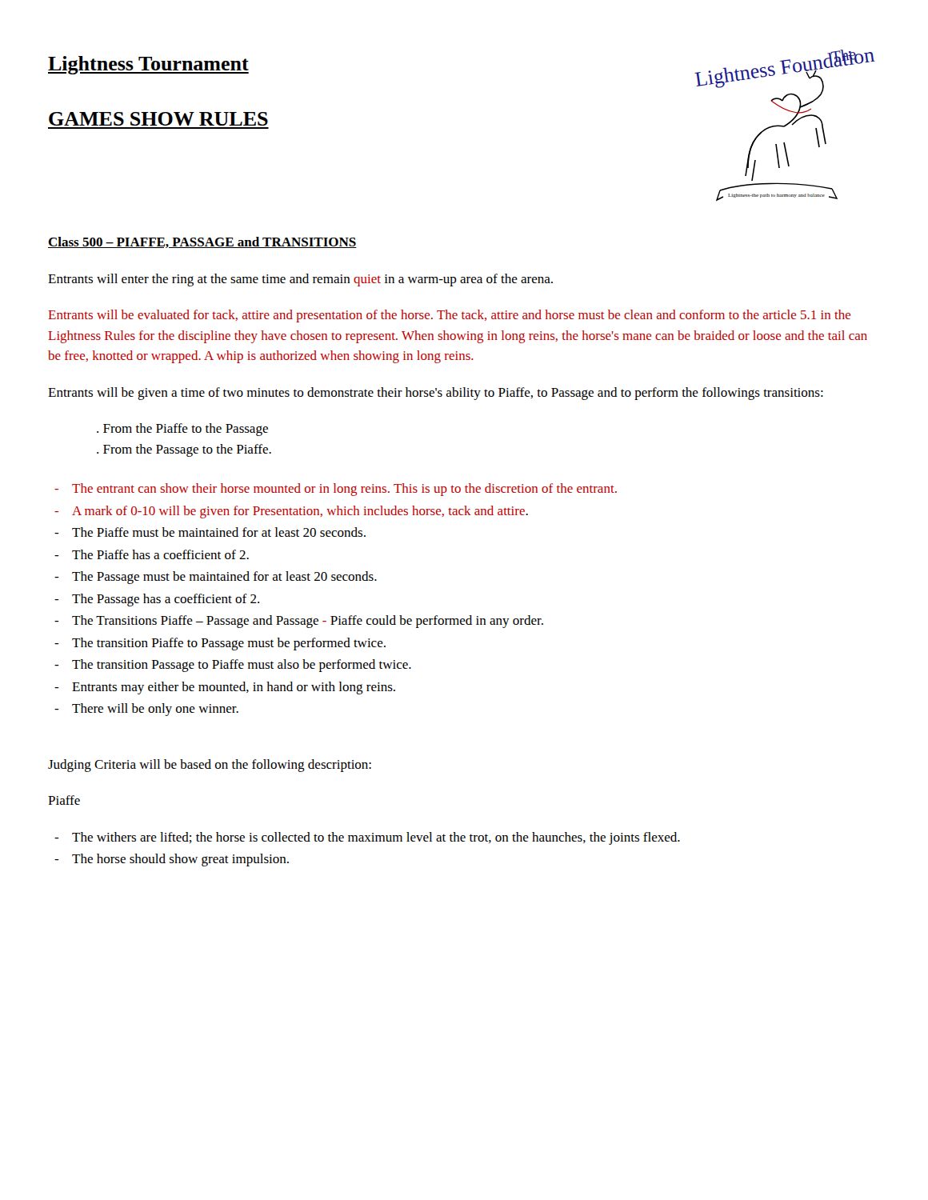The Lightness Foundation Lightness-the path to harmony and balance
Lightness Tournament
GAMES SHOW RULES
Class 500 – PIAFFE, PASSAGE and TRANSITIONS
Entrants will enter the ring at the same time and remain quiet in a warm-up area of the arena.
Entrants will be evaluated for tack, attire and presentation of the horse. The tack, attire and horse must be clean and conform to the article 5.1 in the Lightness Rules for the discipline they have chosen to represent. When showing in long reins, the horse's mane can be braided or loose and the tail can be free, knotted or wrapped. A whip is authorized when showing in long reins.
Entrants will be given a time of two minutes to demonstrate their horse's ability to Piaffe, to Passage and to perform the followings transitions:
. From the Piaffe to the Passage
. From the Passage to the Piaffe.
The entrant can show their horse mounted or in long reins. This is up to the discretion of the entrant.
A mark of 0-10 will be given for Presentation, which includes horse, tack and attire.
The Piaffe must be maintained for at least 20 seconds.
The Piaffe has a coefficient of 2.
The Passage must be maintained for at least 20 seconds.
The Passage has a coefficient of 2.
The Transitions Piaffe – Passage and Passage - Piaffe could be performed in any order.
The transition Piaffe to Passage must be performed twice.
The transition Passage to Piaffe must also be performed twice.
Entrants may either be mounted, in hand or with long reins.
There will be only one winner.
Judging Criteria will be based on the following description:
Piaffe
The withers are lifted; the horse is collected to the maximum level at the trot, on the haunches, the joints flexed.
The horse should show great impulsion.